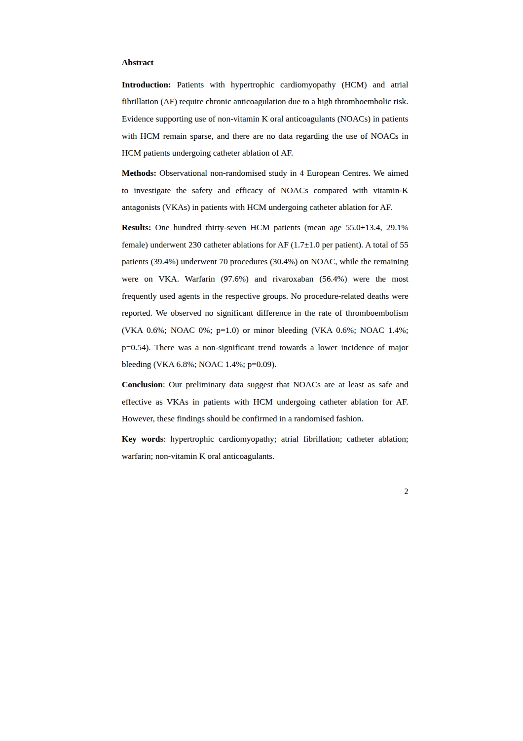Abstract
Introduction: Patients with hypertrophic cardiomyopathy (HCM) and atrial fibrillation (AF) require chronic anticoagulation due to a high thromboembolic risk. Evidence supporting use of non-vitamin K oral anticoagulants (NOACs) in patients with HCM remain sparse, and there are no data regarding the use of NOACs in HCM patients undergoing catheter ablation of AF.
Methods: Observational non-randomised study in 4 European Centres. We aimed to investigate the safety and efficacy of NOACs compared with vitamin-K antagonists (VKAs) in patients with HCM undergoing catheter ablation for AF.
Results: One hundred thirty-seven HCM patients (mean age 55.0±13.4, 29.1% female) underwent 230 catheter ablations for AF (1.7±1.0 per patient). A total of 55 patients (39.4%) underwent 70 procedures (30.4%) on NOAC, while the remaining were on VKA. Warfarin (97.6%) and rivaroxaban (56.4%) were the most frequently used agents in the respective groups. No procedure-related deaths were reported. We observed no significant difference in the rate of thromboembolism (VKA 0.6%; NOAC 0%; p=1.0) or minor bleeding (VKA 0.6%; NOAC 1.4%; p=0.54). There was a non-significant trend towards a lower incidence of major bleeding (VKA 6.8%; NOAC 1.4%; p=0.09).
Conclusion: Our preliminary data suggest that NOACs are at least as safe and effective as VKAs in patients with HCM undergoing catheter ablation for AF. However, these findings should be confirmed in a randomised fashion.
Key words: hypertrophic cardiomyopathy; atrial fibrillation; catheter ablation; warfarin; non-vitamin K oral anticoagulants.
2